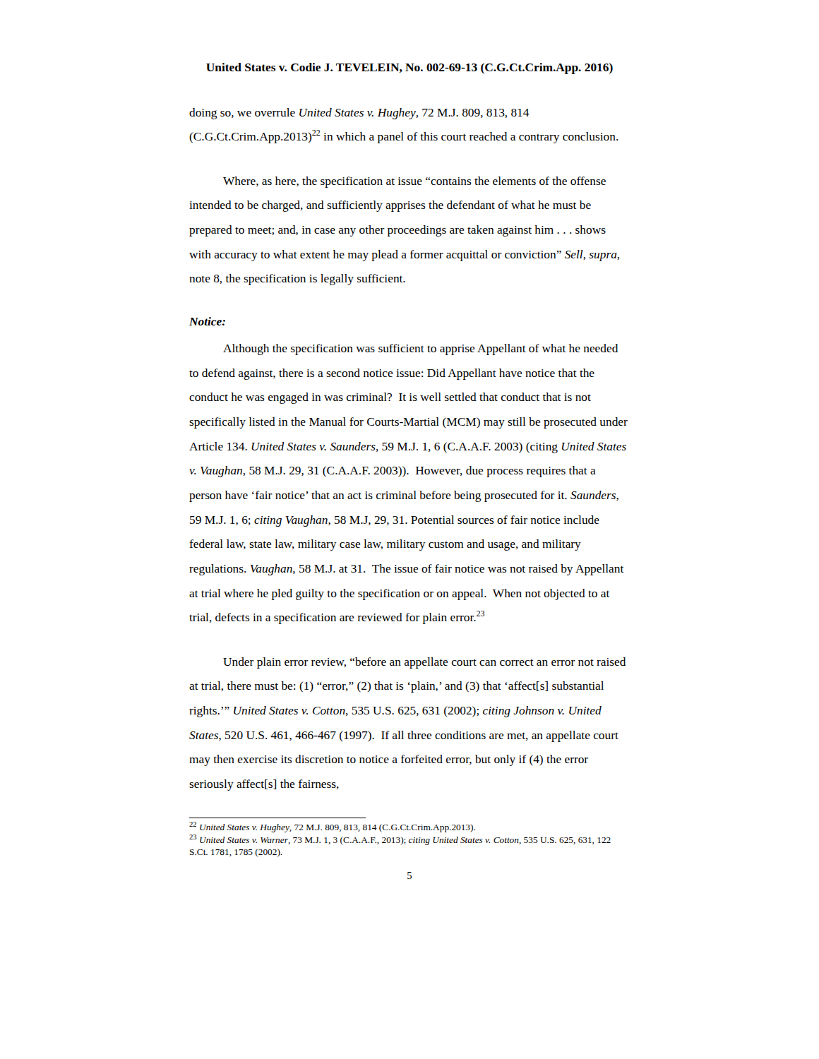United States v. Codie J. TEVELEIN, No. 002-69-13 (C.G.Ct.Crim.App. 2016)
doing so, we overrule United States v. Hughey, 72 M.J. 809, 813, 814 (C.G.Ct.Crim.App.2013)22 in which a panel of this court reached a contrary conclusion.
Where, as here, the specification at issue “contains the elements of the offense intended to be charged, and sufficiently apprises the defendant of what he must be prepared to meet; and, in case any other proceedings are taken against him . . . shows with accuracy to what extent he may plead a former acquittal or conviction” Sell, supra, note 8, the specification is legally sufficient.
Notice:
Although the specification was sufficient to apprise Appellant of what he needed to defend against, there is a second notice issue: Did Appellant have notice that the conduct he was engaged in was criminal? It is well settled that conduct that is not specifically listed in the Manual for Courts-Martial (MCM) may still be prosecuted under Article 134. United States v. Saunders, 59 M.J. 1, 6 (C.A.A.F. 2003) (citing United States v. Vaughan, 58 M.J. 29, 31 (C.A.A.F. 2003)). However, due process requires that a person have ‘fair notice’ that an act is criminal before being prosecuted for it. Saunders, 59 M.J. 1, 6; citing Vaughan, 58 M.J, 29, 31. Potential sources of fair notice include federal law, state law, military case law, military custom and usage, and military regulations. Vaughan, 58 M.J. at 31. The issue of fair notice was not raised by Appellant at trial where he pled guilty to the specification or on appeal. When not objected to at trial, defects in a specification are reviewed for plain error.23
Under plain error review, “before an appellate court can correct an error not raised at trial, there must be: (1) “error,” (2) that is ‘plain,’ and (3) that ‘affect[s] substantial rights.’” United States v. Cotton, 535 U.S. 625, 631 (2002); citing Johnson v. United States, 520 U.S. 461, 466-467 (1997). If all three conditions are met, an appellate court may then exercise its discretion to notice a forfeited error, but only if (4) the error seriously affect[s] the fairness,
22 United States v. Hughey, 72 M.J. 809, 813, 814 (C.G.Ct.Crim.App.2013).
23 United States v. Warner, 73 M.J. 1, 3 (C.A.A.F., 2013); citing United States v. Cotton, 535 U.S. 625, 631, 122 S.Ct. 1781, 1785 (2002).
5